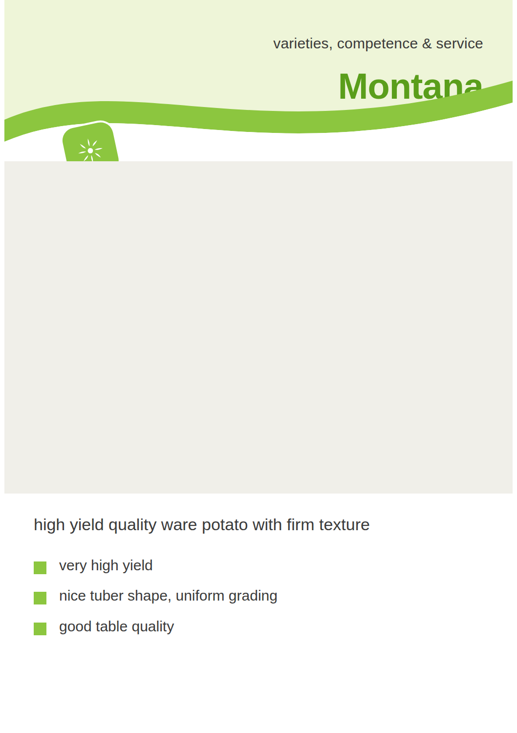varieties, competence & service
Montana
EUROPLANT
high yield quality ware potato with firm texture
very high yield
nice tuber shape, uniform grading
good table quality